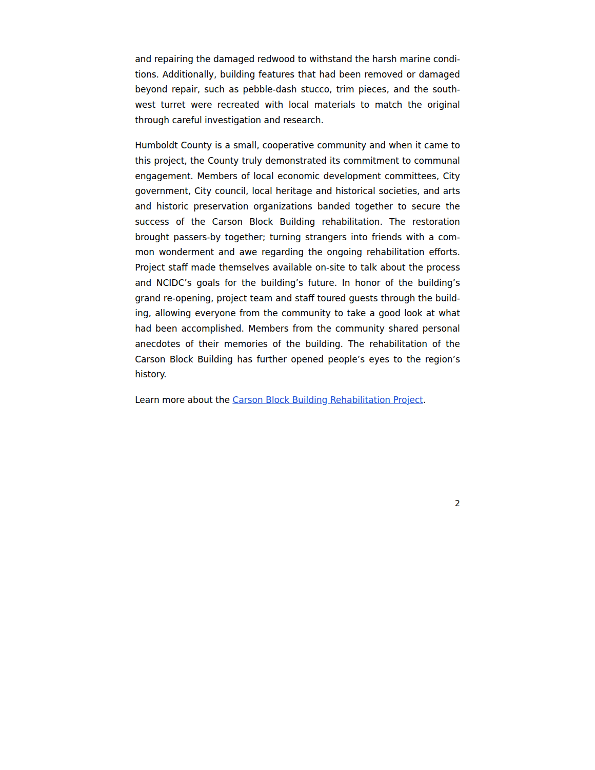and repairing the damaged redwood to withstand the harsh marine conditions. Additionally, building features that had been removed or damaged beyond repair, such as pebble-dash stucco, trim pieces, and the southwest turret were recreated with local materials to match the original through careful investigation and research.
Humboldt County is a small, cooperative community and when it came to this project, the County truly demonstrated its commitment to communal engagement. Members of local economic development committees, City government, City council, local heritage and historical societies, and arts and historic preservation organizations banded together to secure the success of the Carson Block Building rehabilitation. The restoration brought passers-by together; turning strangers into friends with a common wonderment and awe regarding the ongoing rehabilitation efforts. Project staff made themselves available on-site to talk about the process and NCIDC’s goals for the building’s future. In honor of the building’s grand re-opening, project team and staff toured guests through the building, allowing everyone from the community to take a good look at what had been accomplished. Members from the community shared personal anecdotes of their memories of the building. The rehabilitation of the Carson Block Building has further opened people’s eyes to the region’s history.
Learn more about the Carson Block Building Rehabilitation Project.
2